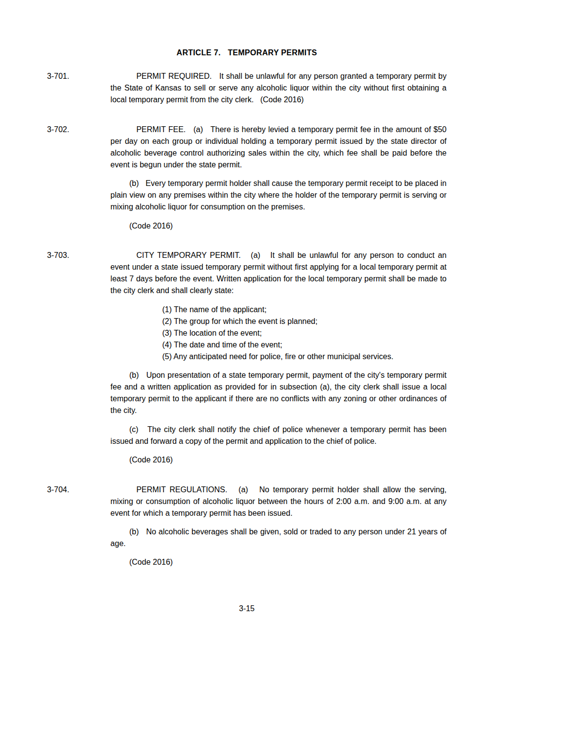ARTICLE 7. TEMPORARY PERMITS
3-701.
PERMIT REQUIRED. It shall be unlawful for any person granted a temporary permit by the State of Kansas to sell or serve any alcoholic liquor within the city without first obtaining a local temporary permit from the city clerk. (Code 2016)
3-702.
PERMIT FEE. (a) There is hereby levied a temporary permit fee in the amount of $50 per day on each group or individual holding a temporary permit issued by the state director of alcoholic beverage control authorizing sales within the city, which fee shall be paid before the event is begun under the state permit.
(b) Every temporary permit holder shall cause the temporary permit receipt to be placed in plain view on any premises within the city where the holder of the temporary permit is serving or mixing alcoholic liquor for consumption on the premises.
(Code 2016)
3-703.
CITY TEMPORARY PERMIT. (a) It shall be unlawful for any person to conduct an event under a state issued temporary permit without first applying for a local temporary permit at least 7 days before the event. Written application for the local temporary permit shall be made to the city clerk and shall clearly state:
(1) The name of the applicant;
(2) The group for which the event is planned;
(3) The location of the event;
(4) The date and time of the event;
(5) Any anticipated need for police, fire or other municipal services.
(b) Upon presentation of a state temporary permit, payment of the city's temporary permit fee and a written application as provided for in subsection (a), the city clerk shall issue a local temporary permit to the applicant if there are no conflicts with any zoning or other ordinances of the city.
(c) The city clerk shall notify the chief of police whenever a temporary permit has been issued and forward a copy of the permit and application to the chief of police.
(Code 2016)
3-704.
PERMIT REGULATIONS. (a) No temporary permit holder shall allow the serving, mixing or consumption of alcoholic liquor between the hours of 2:00 a.m. and 9:00 a.m. at any event for which a temporary permit has been issued.
(b) No alcoholic beverages shall be given, sold or traded to any person under 21 years of age.
(Code 2016)
3-15